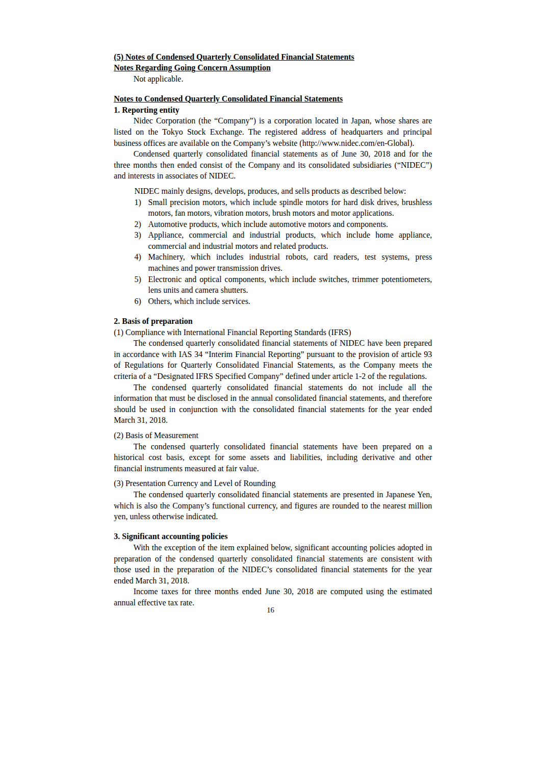(5) Notes of Condensed Quarterly Consolidated Financial Statements
Notes Regarding Going Concern Assumption
Not applicable.
Notes to Condensed Quarterly Consolidated Financial Statements
1. Reporting entity
Nidec Corporation (the “Company”) is a corporation located in Japan, whose shares are listed on the Tokyo Stock Exchange. The registered address of headquarters and principal business offices are available on the Company’s website (http://www.nidec.com/en-Global).
Condensed quarterly consolidated financial statements as of June 30, 2018 and for the three months then ended consist of the Company and its consolidated subsidiaries (“NIDEC”) and interests in associates of NIDEC.
NIDEC mainly designs, develops, produces, and sells products as described below:
1) Small precision motors, which include spindle motors for hard disk drives, brushless motors, fan motors, vibration motors, brush motors and motor applications.
2) Automotive products, which include automotive motors and components.
3) Appliance, commercial and industrial products, which include home appliance, commercial and industrial motors and related products.
4) Machinery, which includes industrial robots, card readers, test systems, press machines and power transmission drives.
5) Electronic and optical components, which include switches, trimmer potentiometers, lens units and camera shutters.
6) Others, which include services.
2. Basis of preparation
(1) Compliance with International Financial Reporting Standards (IFRS)
The condensed quarterly consolidated financial statements of NIDEC have been prepared in accordance with IAS 34 “Interim Financial Reporting” pursuant to the provision of article 93 of Regulations for Quarterly Consolidated Financial Statements, as the Company meets the criteria of a “Designated IFRS Specified Company” defined under article 1-2 of the regulations.
The condensed quarterly consolidated financial statements do not include all the information that must be disclosed in the annual consolidated financial statements, and therefore should be used in conjunction with the consolidated financial statements for the year ended March 31, 2018.
(2) Basis of Measurement
The condensed quarterly consolidated financial statements have been prepared on a historical cost basis, except for some assets and liabilities, including derivative and other financial instruments measured at fair value.
(3) Presentation Currency and Level of Rounding
The condensed quarterly consolidated financial statements are presented in Japanese Yen, which is also the Company’s functional currency, and figures are rounded to the nearest million yen, unless otherwise indicated.
3. Significant accounting policies
With the exception of the item explained below, significant accounting policies adopted in preparation of the condensed quarterly consolidated financial statements are consistent with those used in the preparation of the NIDEC’s consolidated financial statements for the year ended March 31, 2018.
Income taxes for three months ended June 30, 2018 are computed using the estimated annual effective tax rate.
16